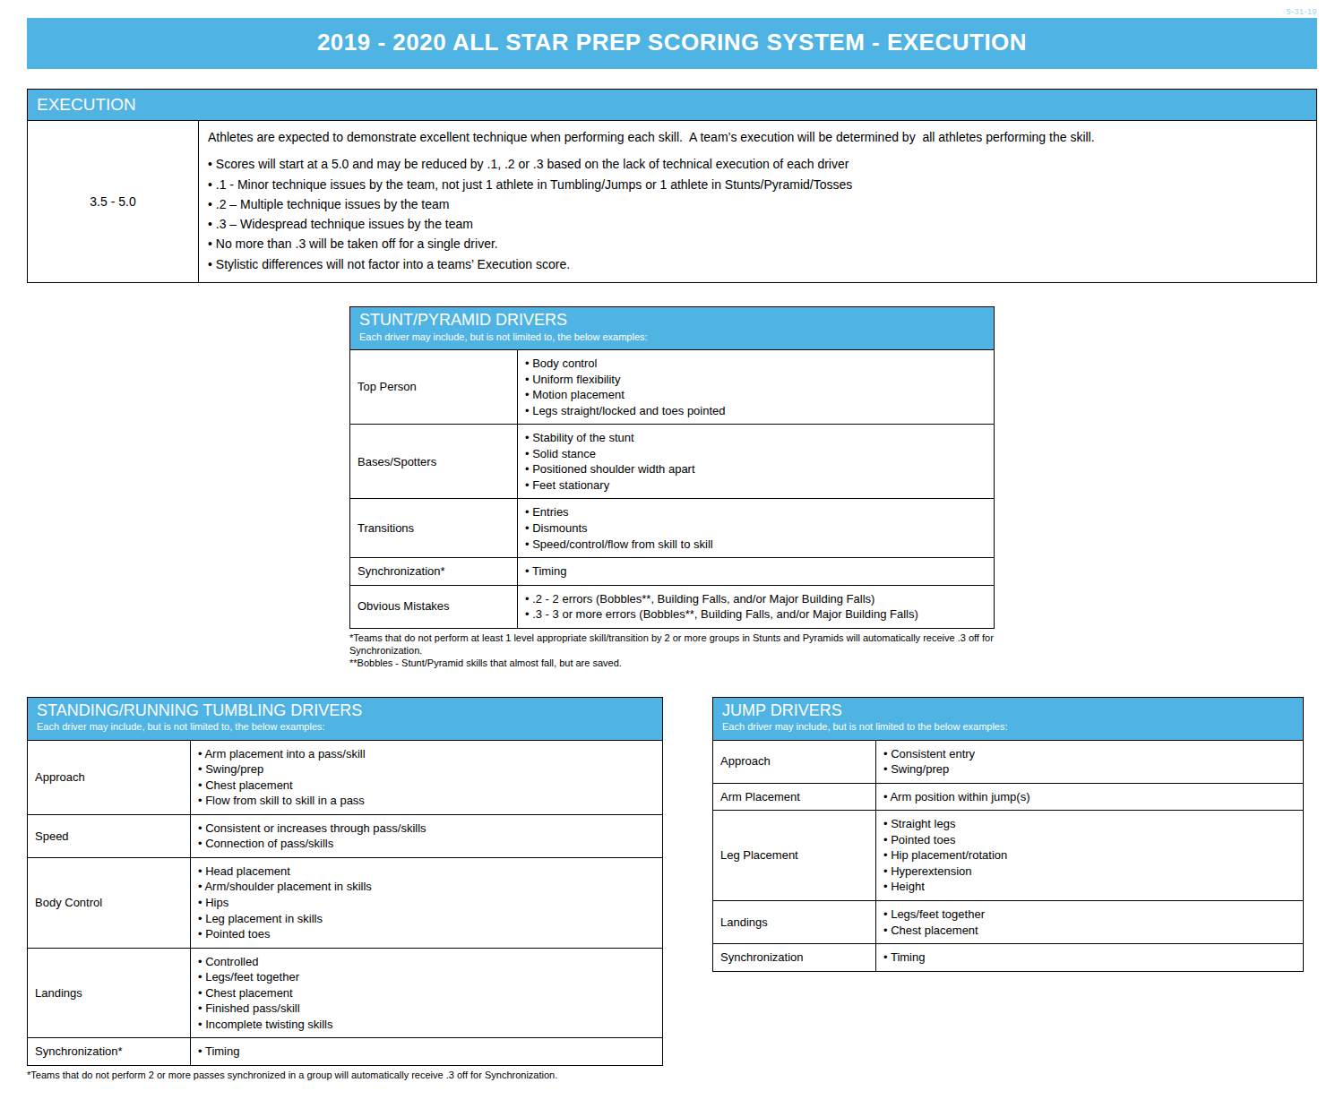5-31-19
2019 - 2020 ALL STAR PREP SCORING SYSTEM - EXECUTION
EXECUTION
| 3.5 - 5.0 | Athletes are expected to demonstrate excellent technique when performing each skill. A team’s execution will be determined by all athletes performing the skill. • Scores will start at a 5.0 and may be reduced by .1, .2 or .3 based on the lack of technical execution of each driver • .1 - Minor technique issues by the team, not just 1 athlete in Tumbling/Jumps or 1 athlete in Stunts/Pyramid/Tosses • .2 – Multiple technique issues by the team • .3 – Widespread technique issues by the team • No more than .3 will be taken off for a single driver. • Stylistic differences will not factor into a teams’ Execution score. |
STUNT/PYRAMID DRIVERS
Each driver may include, but is not limited to, the below examples:
| Top Person | • Body control • Uniform flexibility • Motion placement • Legs straight/locked and toes pointed |
| Bases/Spotters | • Stability of the stunt • Solid stance • Positioned shoulder width apart • Feet stationary |
| Transitions | • Entries • Dismounts • Speed/control/flow from skill to skill |
| Synchronization* | • Timing |
| Obvious Mistakes | • .2 - 2 errors (Bobbles**, Building Falls, and/or Major Building Falls) • .3 - 3 or more errors (Bobbles**, Building Falls, and/or Major Building Falls) |
*Teams that do not perform at least 1 level appropriate skill/transition by 2 or more groups in Stunts and Pyramids will automatically receive .3 off for Synchronization.
**Bobbles - Stunt/Pyramid skills that almost fall, but are saved.
STANDING/RUNNING TUMBLING DRIVERS
Each driver may include, but is not limited to, the below examples:
| Approach | • Arm placement into a pass/skill • Swing/prep • Chest placement • Flow from skill to skill in a pass |
| Speed | • Consistent or increases through pass/skills • Connection of pass/skills |
| Body Control | • Head placement • Arm/shoulder placement in skills • Hips • Leg placement in skills • Pointed toes |
| Landings | • Controlled • Legs/feet together • Chest placement • Finished pass/skill • Incomplete twisting skills |
| Synchronization* | • Timing |
*Teams that do not perform 2 or more passes synchronized in a group will automatically receive .3 off for Synchronization.
JUMP DRIVERS
Each driver may include, but is not limited to the below examples:
| Approach | • Consistent entry • Swing/prep |
| Arm Placement | • Arm position within jump(s) |
| Leg Placement | • Straight legs • Pointed toes • Hip placement/rotation • Hyperextension • Height |
| Landings | • Legs/feet together • Chest placement |
| Synchronization | • Timing |